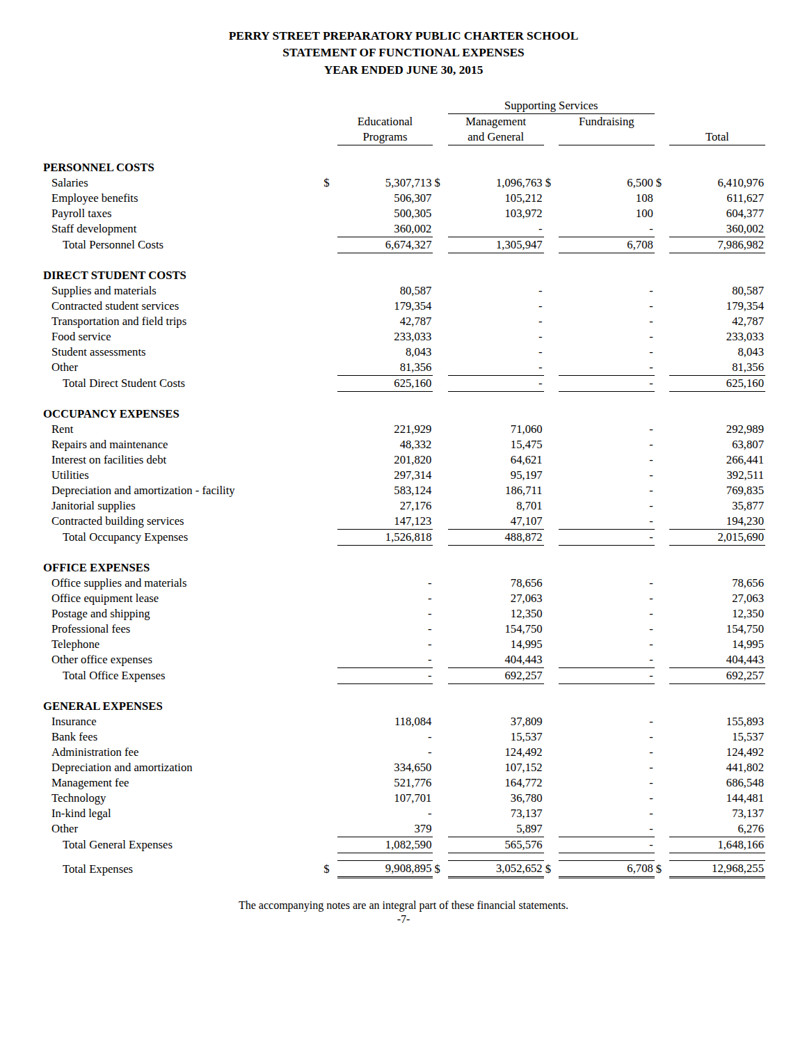PERRY STREET PREPARATORY PUBLIC CHARTER SCHOOL
STATEMENT OF FUNCTIONAL EXPENSES
YEAR ENDED JUNE 30, 2015
| | | | | Supporting Services | | |
| | | Educational | | Management | | Fundraising | | |
| | | Programs | | and General | | | | Total |
| PERSONNEL COSTS | |
| Salaries | $ | 5,307,713 | $ | 1,096,763 | $ | 6,500 | $ | 6,410,976 |
| Employee benefits | | 506,307 | | 105,212 | | 108 | | 611,627 |
| Payroll taxes | | 500,305 | | 103,972 | | 100 | | 604,377 |
| Staff development | | 360,002 | | - | | - | | 360,002 |
| Total Personnel Costs | | 6,674,327 | | 1,305,947 | | 6,708 | | 7,986,982 |
| DIRECT STUDENT COSTS | |
| Supplies and materials | | 80,587 | | - | | - | | 80,587 |
| Contracted student services | | 179,354 | | - | | - | | 179,354 |
| Transportation and field trips | | 42,787 | | - | | - | | 42,787 |
| Food service | | 233,033 | | - | | - | | 233,033 |
| Student assessments | | 8,043 | | - | | - | | 8,043 |
| Other | | 81,356 | | - | | - | | 81,356 |
| Total Direct Student Costs | | 625,160 | | - | | - | | 625,160 |
| OCCUPANCY EXPENSES | |
| Rent | | 221,929 | | 71,060 | | - | | 292,989 |
| Repairs and maintenance | | 48,332 | | 15,475 | | - | | 63,807 |
| Interest on facilities debt | | 201,820 | | 64,621 | | - | | 266,441 |
| Utilities | | 297,314 | | 95,197 | | - | | 392,511 |
| Depreciation and amortization - facility | | 583,124 | | 186,711 | | - | | 769,835 |
| Janitorial supplies | | 27,176 | | 8,701 | | - | | 35,877 |
| Contracted building services | | 147,123 | | 47,107 | | - | | 194,230 |
| Total Occupancy Expenses | | 1,526,818 | | 488,872 | | - | | 2,015,690 |
| OFFICE EXPENSES | |
| Office supplies and materials | | - | | 78,656 | | - | | 78,656 |
| Office equipment lease | | - | | 27,063 | | - | | 27,063 |
| Postage and shipping | | - | | 12,350 | | - | | 12,350 |
| Professional fees | | - | | 154,750 | | - | | 154,750 |
| Telephone | | - | | 14,995 | | - | | 14,995 |
| Other office expenses | | - | | 404,443 | | - | | 404,443 |
| Total Office Expenses | | - | | 692,257 | | - | | 692,257 |
| GENERAL EXPENSES | |
| Insurance | | 118,084 | | 37,809 | | - | | 155,893 |
| Bank fees | | - | | 15,537 | | - | | 15,537 |
| Administration fee | | - | | 124,492 | | - | | 124,492 |
| Depreciation and amortization | | 334,650 | | 107,152 | | - | | 441,802 |
| Management fee | | 521,776 | | 164,772 | | - | | 686,548 |
| Technology | | 107,701 | | 36,780 | | - | | 144,481 |
| In-kind legal | | - | | 73,137 | | - | | 73,137 |
| Other | | 379 | | 5,897 | | - | | 6,276 |
| Total General Expenses | | 1,082,590 | | 565,576 | | - | | 1,648,166 |
| Total Expenses | $ | 9,908,895 | $ | 3,052,652 | $ | 6,708 | $ | 12,968,255 |
The accompanying notes are an integral part of these financial statements.
-7-